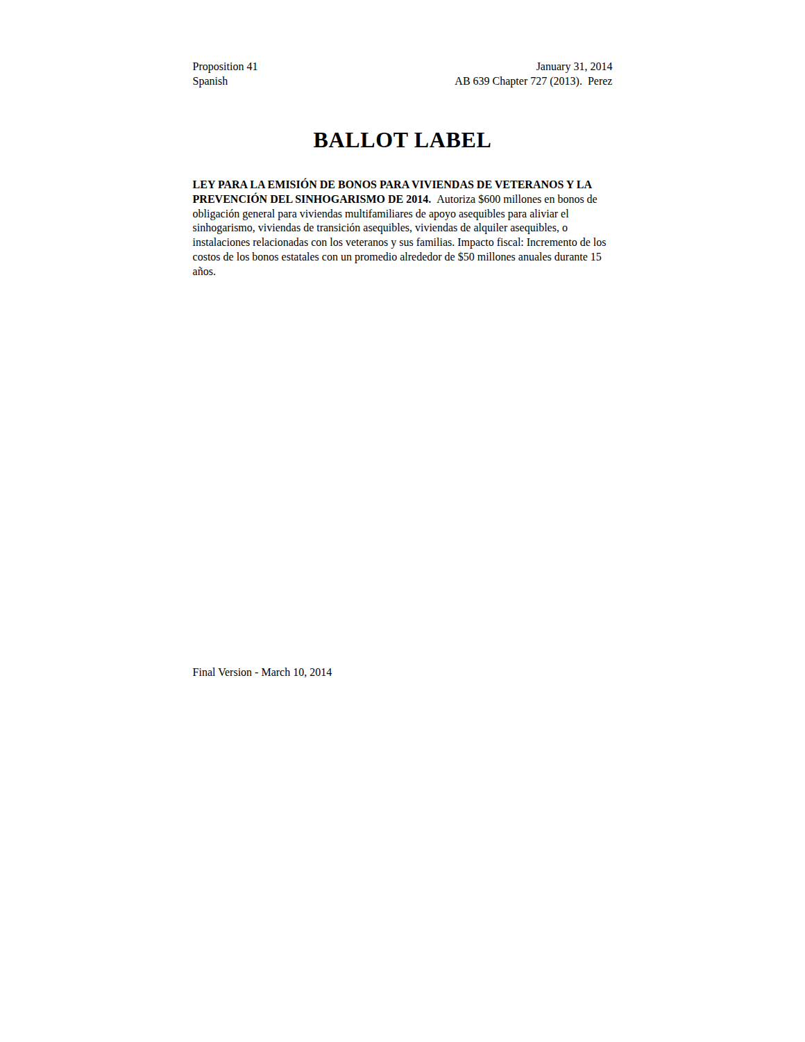Proposition 41
January 31, 2014
Spanish
AB 639 Chapter 727 (2013). Perez
BALLOT LABEL
LEY PARA LA EMISIÓN DE BONOS PARA VIVIENDAS DE VETERANOS Y LA PREVENCIÓN DEL SINHOGARISMO DE 2014. Autoriza $600 millones en bonos de obligación general para viviendas multifamiliares de apoyo asequibles para aliviar el sinhogarismo, viviendas de transición asequibles, viviendas de alquiler asequibles, o instalaciones relacionadas con los veteranos y sus familias. Impacto fiscal: Incremento de los costos de los bonos estatales con un promedio alrededor de $50 millones anuales durante 15 años.
Final Version - March 10, 2014